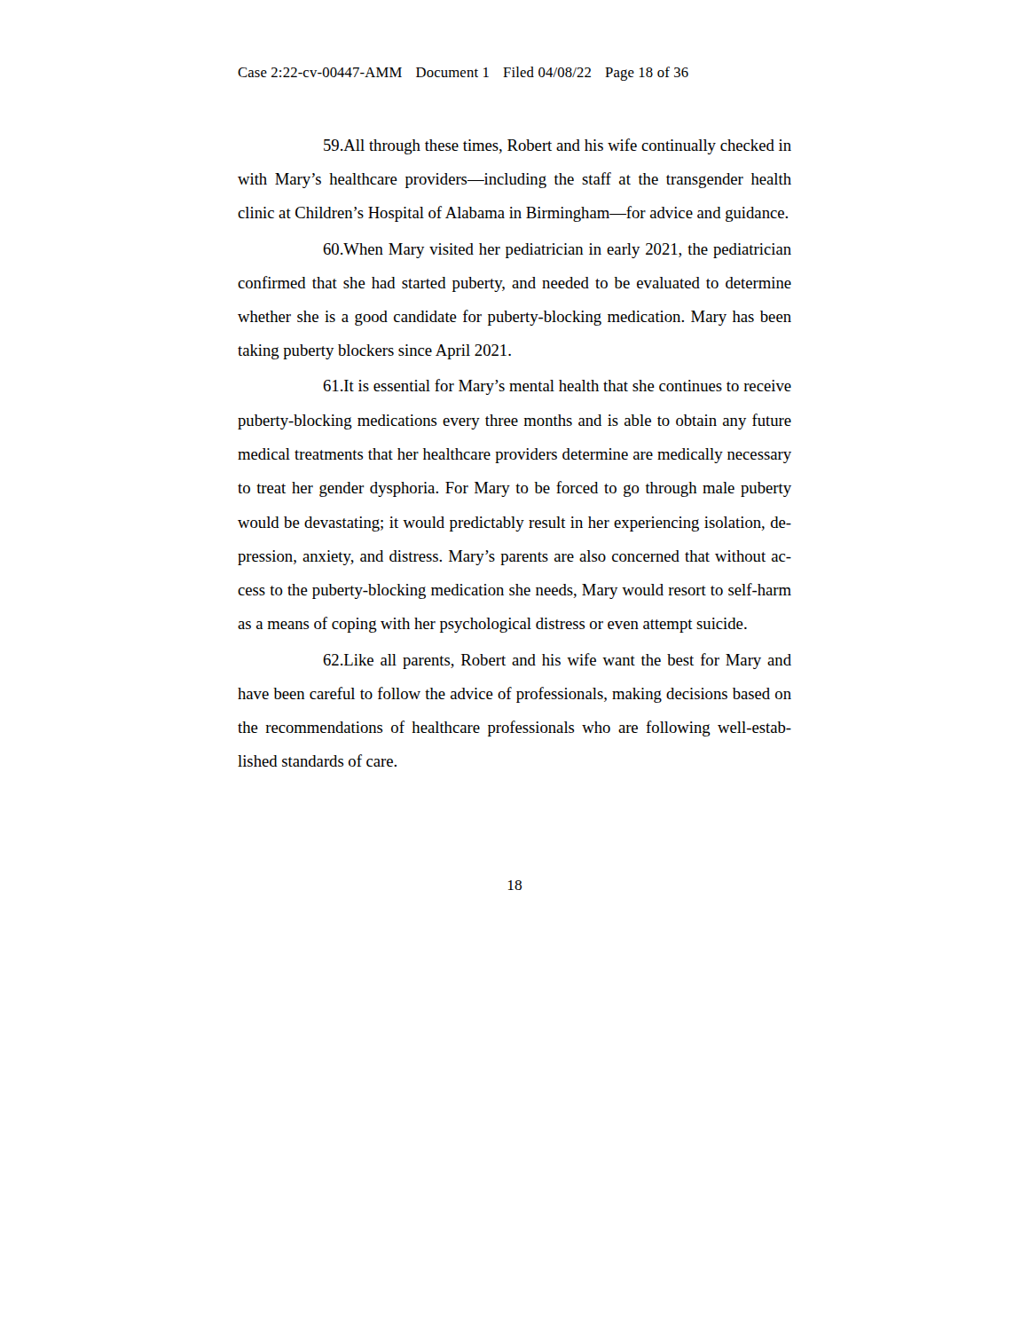Case 2:22-cv-00447-AMM Document 1 Filed 04/08/22 Page 18 of 36
59. All through these times, Robert and his wife continually checked in with Mary’s healthcare providers—including the staff at the transgender health clinic at Children’s Hospital of Alabama in Birmingham—for advice and guidance.
60. When Mary visited her pediatrician in early 2021, the pediatrician confirmed that she had started puberty, and needed to be evaluated to determine whether she is a good candidate for puberty-blocking medication. Mary has been taking puberty blockers since April 2021.
61. It is essential for Mary’s mental health that she continues to receive puberty-blocking medications every three months and is able to obtain any future medical treatments that her healthcare providers determine are medically necessary to treat her gender dysphoria. For Mary to be forced to go through male puberty would be devastating; it would predictably result in her experiencing isolation, depression, anxiety, and distress. Mary’s parents are also concerned that without access to the puberty-blocking medication she needs, Mary would resort to self-harm as a means of coping with her psychological distress or even attempt suicide.
62. Like all parents, Robert and his wife want the best for Mary and have been careful to follow the advice of professionals, making decisions based on the recommendations of healthcare professionals who are following well-established standards of care.
18